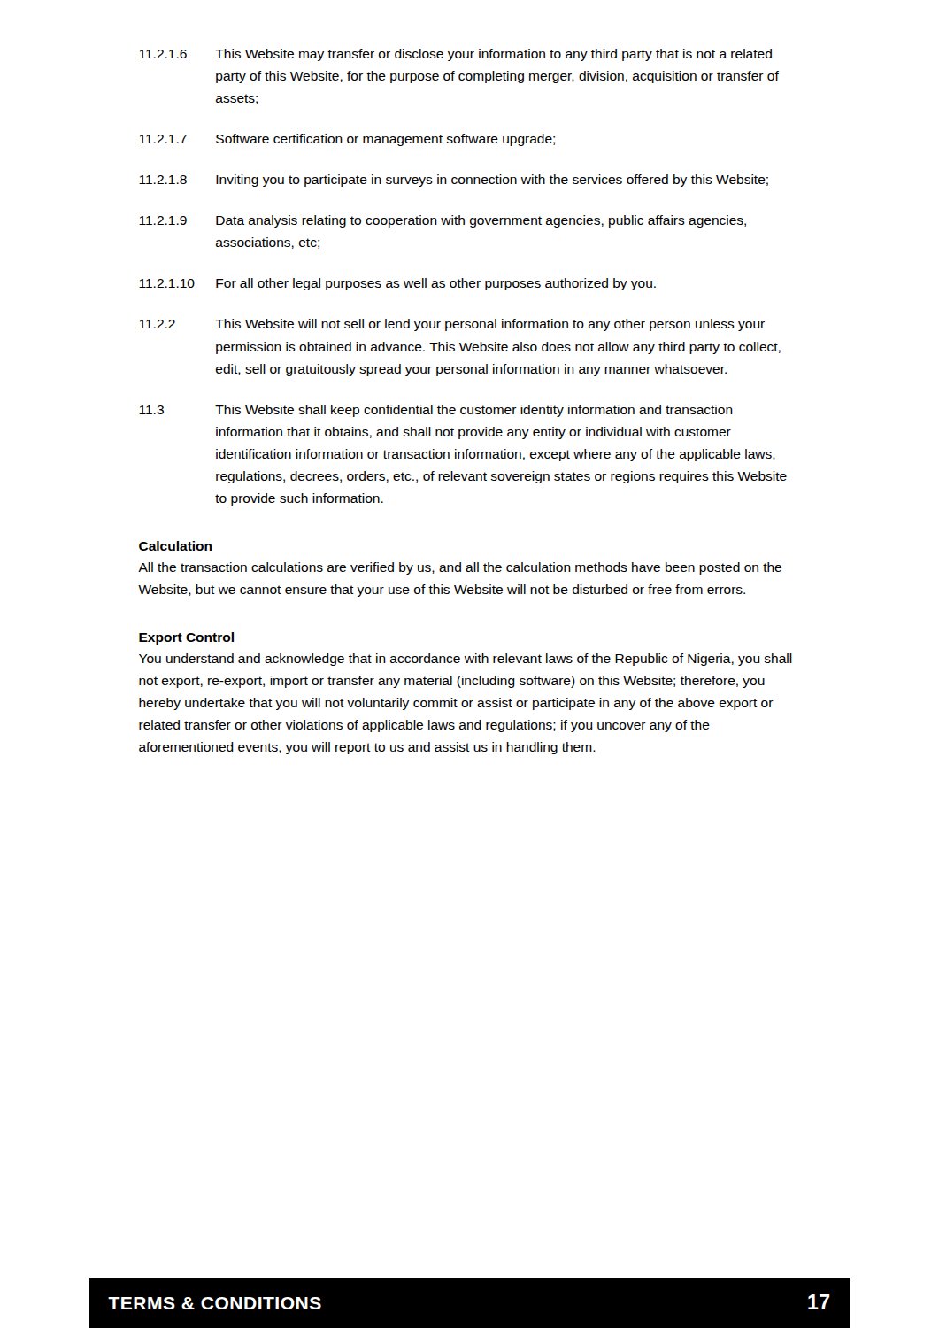11.2.1.6 This Website may transfer or disclose your information to any third party that is not a related party of this Website, for the purpose of completing merger, division, acquisition or transfer of assets;
11.2.1.7 Software certification or management software upgrade;
11.2.1.8 Inviting you to participate in surveys in connection with the services offered by this Website;
11.2.1.9 Data analysis relating to cooperation with government agencies, public affairs agencies, associations, etc;
11.2.1.10 For all other legal purposes as well as other purposes authorized by you.
11.2.2 This Website will not sell or lend your personal information to any other person unless your permission is obtained in advance. This Website also does not allow any third party to collect, edit, sell or gratuitously spread your personal information in any manner whatsoever.
11.3 This Website shall keep confidential the customer identity information and transaction information that it obtains, and shall not provide any entity or individual with customer identification information or transaction information, except where any of the applicable laws, regulations, decrees, orders, etc., of relevant sovereign states or regions requires this Website to provide such information.
Calculation
All the transaction calculations are verified by us, and all the calculation methods have been posted on the Website, but we cannot ensure that your use of this Website will not be disturbed or free from errors.
Export Control
You understand and acknowledge that in accordance with relevant laws of the Republic of Nigeria, you shall not export, re-export, import or transfer any material (including software) on this Website; therefore, you hereby undertake that you will not voluntarily commit or assist or participate in any of the above export or related transfer or other violations of applicable laws and regulations; if you uncover any of the aforementioned events, you will report to us and assist us in handling them.
TERMS & CONDITIONS 17